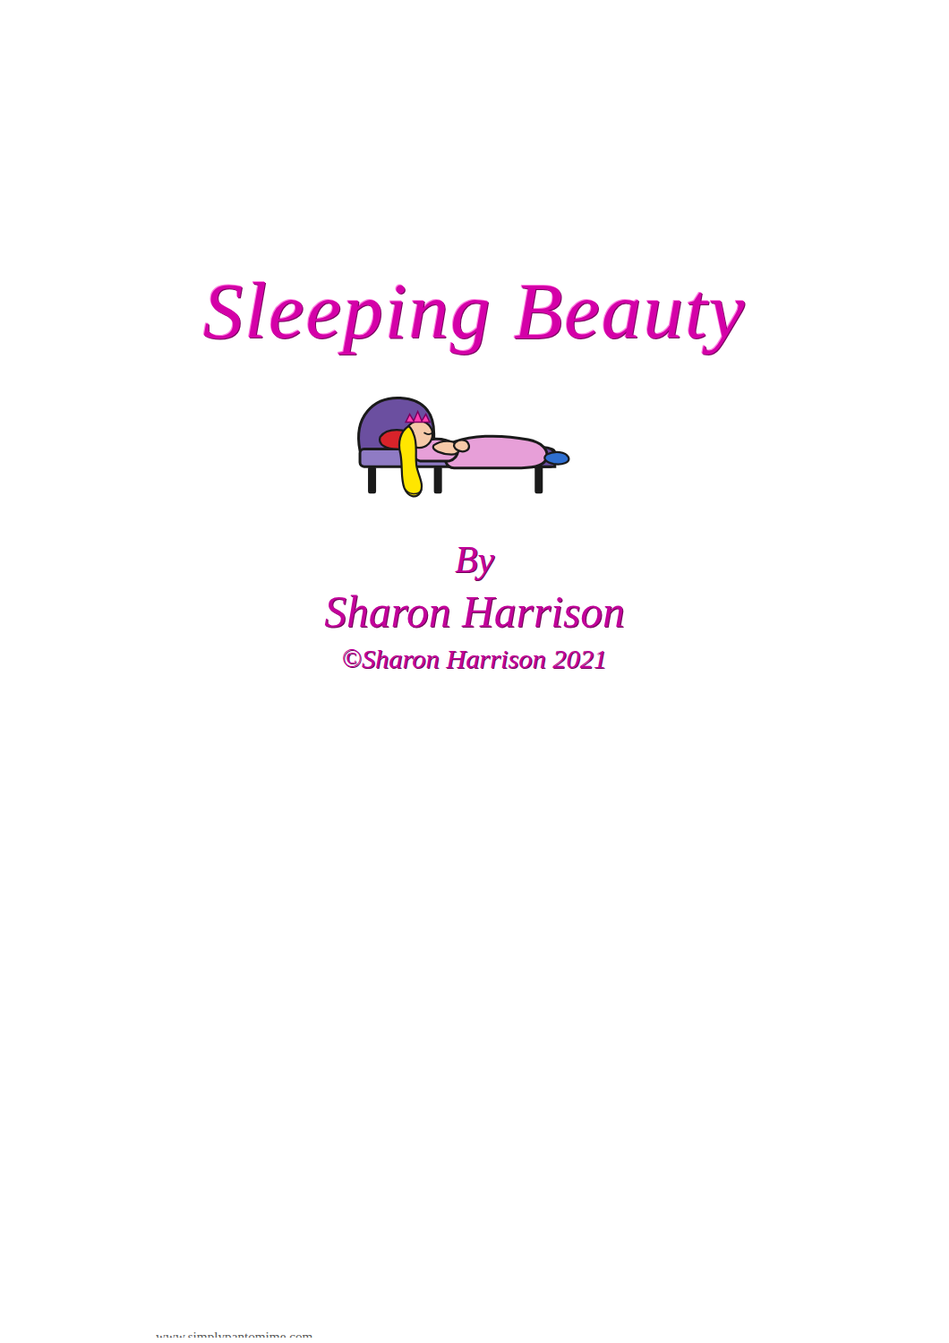Sleeping Beauty
Sleeping princess on a chaise longue
By Sharon Harrison ©Sharon Harrison 2021
www.simplypantomime.com